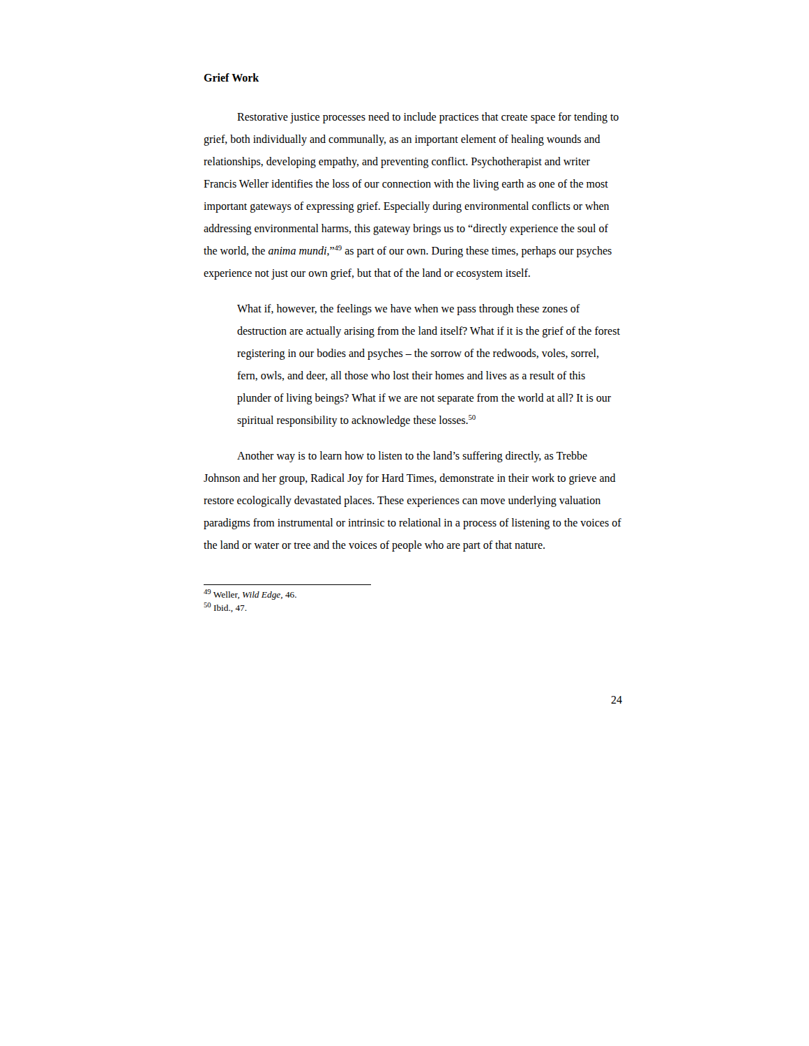Grief Work
Restorative justice processes need to include practices that create space for tending to grief, both individually and communally, as an important element of healing wounds and relationships, developing empathy, and preventing conflict. Psychotherapist and writer Francis Weller identifies the loss of our connection with the living earth as one of the most important gateways of expressing grief. Especially during environmental conflicts or when addressing environmental harms, this gateway brings us to “directly experience the soul of the world, the anima mundi,”49 as part of our own. During these times, perhaps our psyches experience not just our own grief, but that of the land or ecosystem itself.
What if, however, the feelings we have when we pass through these zones of destruction are actually arising from the land itself? What if it is the grief of the forest registering in our bodies and psyches – the sorrow of the redwoods, voles, sorrel, fern, owls, and deer, all those who lost their homes and lives as a result of this plunder of living beings? What if we are not separate from the world at all? It is our spiritual responsibility to acknowledge these losses.50
Another way is to learn how to listen to the land’s suffering directly, as Trebbe Johnson and her group, Radical Joy for Hard Times, demonstrate in their work to grieve and restore ecologically devastated places. These experiences can move underlying valuation paradigms from instrumental or intrinsic to relational in a process of listening to the voices of the land or water or tree and the voices of people who are part of that nature.
49 Weller, Wild Edge, 46.
50 Ibid., 47.
24